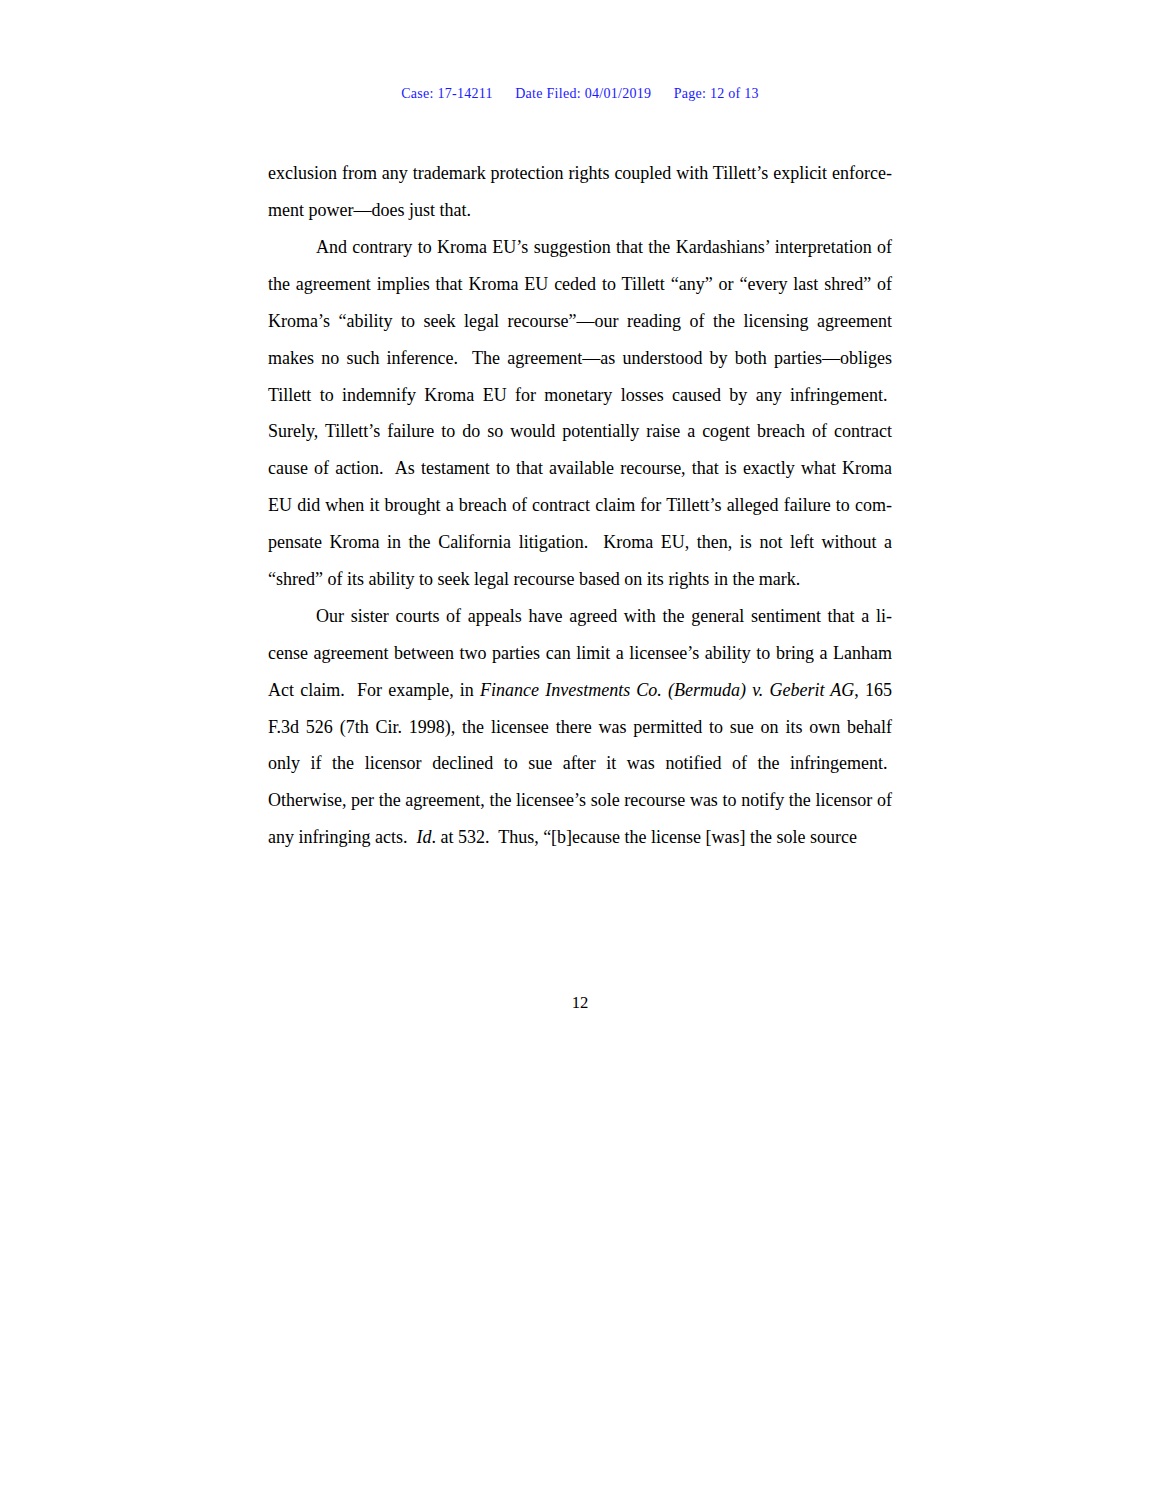Case: 17-14211 Date Filed: 04/01/2019 Page: 12 of 13
exclusion from any trademark protection rights coupled with Tillett’s explicit enforcement power—does just that.
And contrary to Kroma EU’s suggestion that the Kardashians’ interpretation of the agreement implies that Kroma EU ceded to Tillett “any” or “every last shred” of Kroma’s “ability to seek legal recourse”—our reading of the licensing agreement makes no such inference. The agreement—as understood by both parties—obliges Tillett to indemnify Kroma EU for monetary losses caused by any infringement. Surely, Tillett’s failure to do so would potentially raise a cogent breach of contract cause of action. As testament to that available recourse, that is exactly what Kroma EU did when it brought a breach of contract claim for Tillett’s alleged failure to compensate Kroma in the California litigation. Kroma EU, then, is not left without a “shred” of its ability to seek legal recourse based on its rights in the mark.
Our sister courts of appeals have agreed with the general sentiment that a license agreement between two parties can limit a licensee’s ability to bring a Lanham Act claim. For example, in Finance Investments Co. (Bermuda) v. Geberit AG, 165 F.3d 526 (7th Cir. 1998), the licensee there was permitted to sue on its own behalf only if the licensor declined to sue after it was notified of the infringement. Otherwise, per the agreement, the licensee’s sole recourse was to notify the licensor of any infringing acts. Id. at 532. Thus, “[b]ecause the license [was] the sole source
12